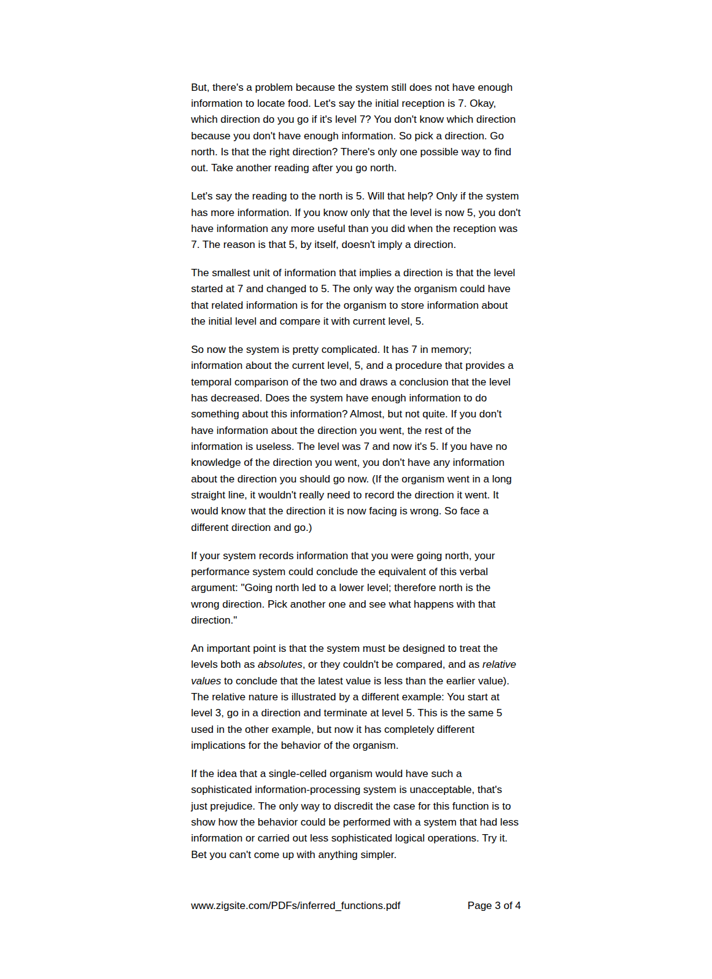But, there's a problem because the system still does not have enough information to locate food. Let's say the initial reception is 7. Okay, which direction do you go if it's level 7? You don't know which direction because you don't have enough information. So pick a direction. Go north. Is that the right direction? There's only one possible way to find out. Take another reading after you go north.
Let's say the reading to the north is 5. Will that help? Only if the system has more information. If you know only that the level is now 5, you don't have information any more useful than you did when the reception was 7. The reason is that 5, by itself, doesn't imply a direction.
The smallest unit of information that implies a direction is that the level started at 7 and changed to 5. The only way the organism could have that related information is for the organism to store information about the initial level and compare it with current level, 5.
So now the system is pretty complicated. It has 7 in memory; information about the current level, 5, and a procedure that provides a temporal comparison of the two and draws a conclusion that the level has decreased. Does the system have enough information to do something about this information? Almost, but not quite. If you don't have information about the direction you went, the rest of the information is useless. The level was 7 and now it's 5. If you have no knowledge of the direction you went, you don't have any information about the direction you should go now. (If the organism went in a long straight line, it wouldn't really need to record the direction it went. It would know that the direction it is now facing is wrong. So face a different direction and go.)
If your system records information that you were going north, your performance system could conclude the equivalent of this verbal argument: "Going north led to a lower level; therefore north is the wrong direction. Pick another one and see what happens with that direction."
An important point is that the system must be designed to treat the levels both as absolutes, or they couldn't be compared, and as relative values to conclude that the latest value is less than the earlier value). The relative nature is illustrated by a different example: You start at level 3, go in a direction and terminate at level 5. This is the same 5 used in the other example, but now it has completely different implications for the behavior of the organism.
If the idea that a single-celled organism would have such a sophisticated information-processing system is unacceptable, that's just prejudice. The only way to discredit the case for this function is to show how the behavior could be performed with a system that had less information or carried out less sophisticated logical operations. Try it. Bet you can't come up with anything simpler.
www.zigsite.com/PDFs/inferred_functions.pdf Page 3 of 4